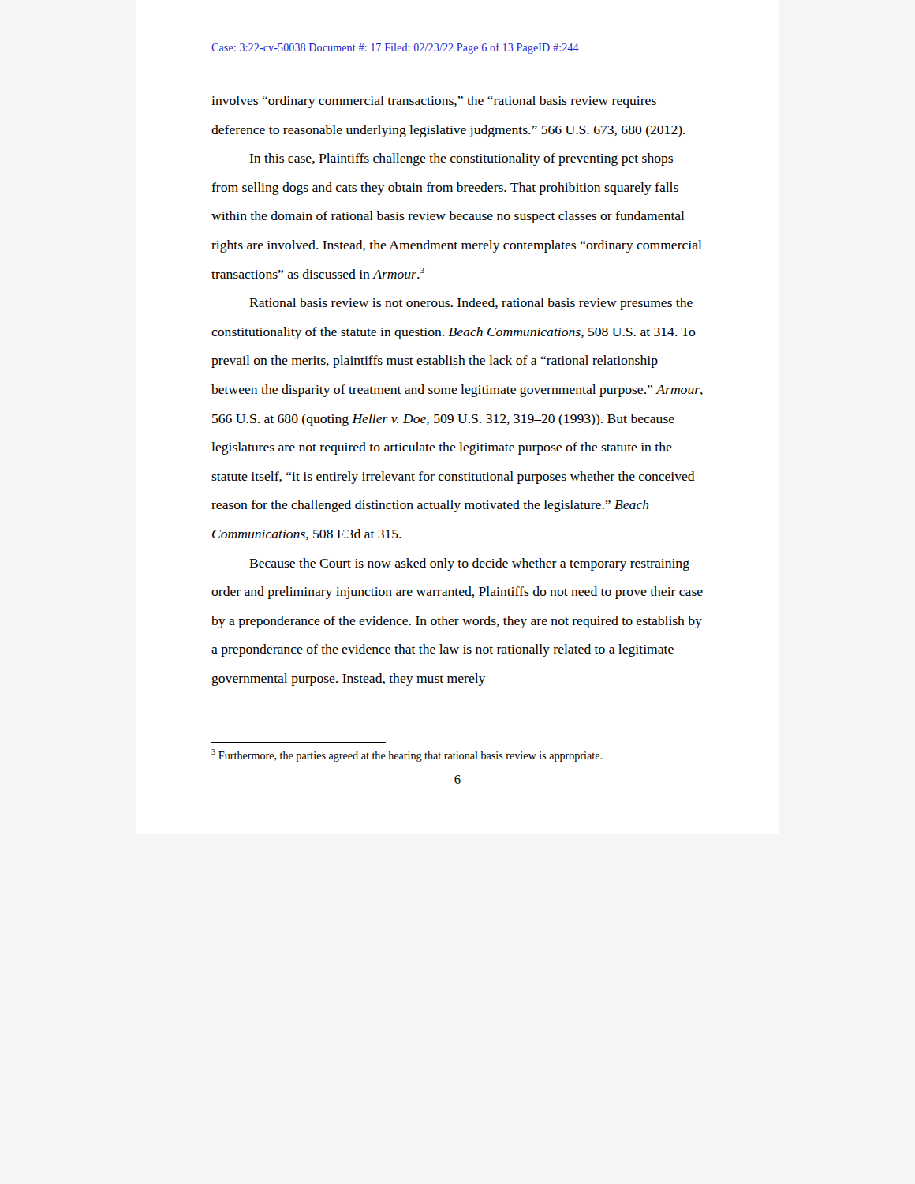Case: 3:22-cv-50038 Document #: 17 Filed: 02/23/22 Page 6 of 13 PageID #:244
involves “ordinary commercial transactions,” the “rational basis review requires deference to reasonable underlying legislative judgments.” 566 U.S. 673, 680 (2012).
In this case, Plaintiffs challenge the constitutionality of preventing pet shops from selling dogs and cats they obtain from breeders. That prohibition squarely falls within the domain of rational basis review because no suspect classes or fundamental rights are involved. Instead, the Amendment merely contemplates “ordinary commercial transactions” as discussed in Armour.3
Rational basis review is not onerous. Indeed, rational basis review presumes the constitutionality of the statute in question. Beach Communications, 508 U.S. at 314. To prevail on the merits, plaintiffs must establish the lack of a “rational relationship between the disparity of treatment and some legitimate governmental purpose.” Armour, 566 U.S. at 680 (quoting Heller v. Doe, 509 U.S. 312, 319–20 (1993)). But because legislatures are not required to articulate the legitimate purpose of the statute in the statute itself, “it is entirely irrelevant for constitutional purposes whether the conceived reason for the challenged distinction actually motivated the legislature.” Beach Communications, 508 F.3d at 315.
Because the Court is now asked only to decide whether a temporary restraining order and preliminary injunction are warranted, Plaintiffs do not need to prove their case by a preponderance of the evidence. In other words, they are not required to establish by a preponderance of the evidence that the law is not rationally related to a legitimate governmental purpose. Instead, they must merely
3 Furthermore, the parties agreed at the hearing that rational basis review is appropriate.
6